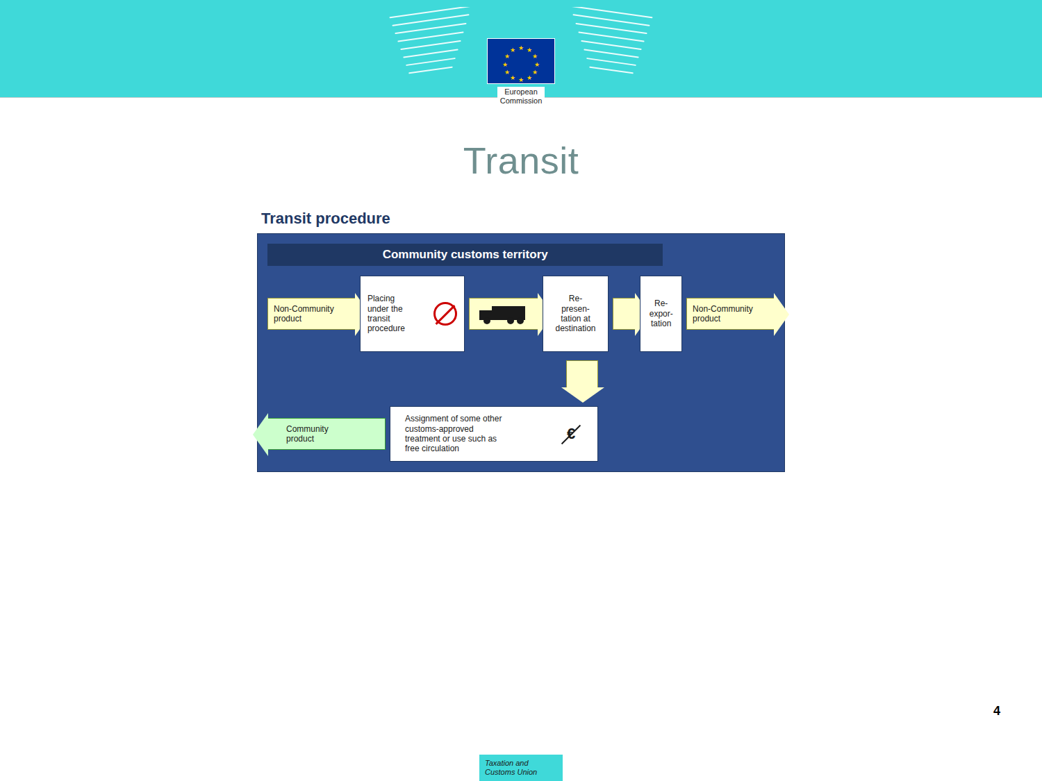★ ★ ★ ★ ★ ★ ★ ★ ★ ★ ★ ★
European
Commission
Transit
Transit procedure
Community customs territory
Non-Community
product
Placing
under the
transit
procedure
Re-
presen-
tation at
destination
Re-
expor-
tation
Non-Community
product
Community
product
Assignment of some other
customs-approved
treatment or use such as
free circulation
€
4
Taxation and
Customs Union